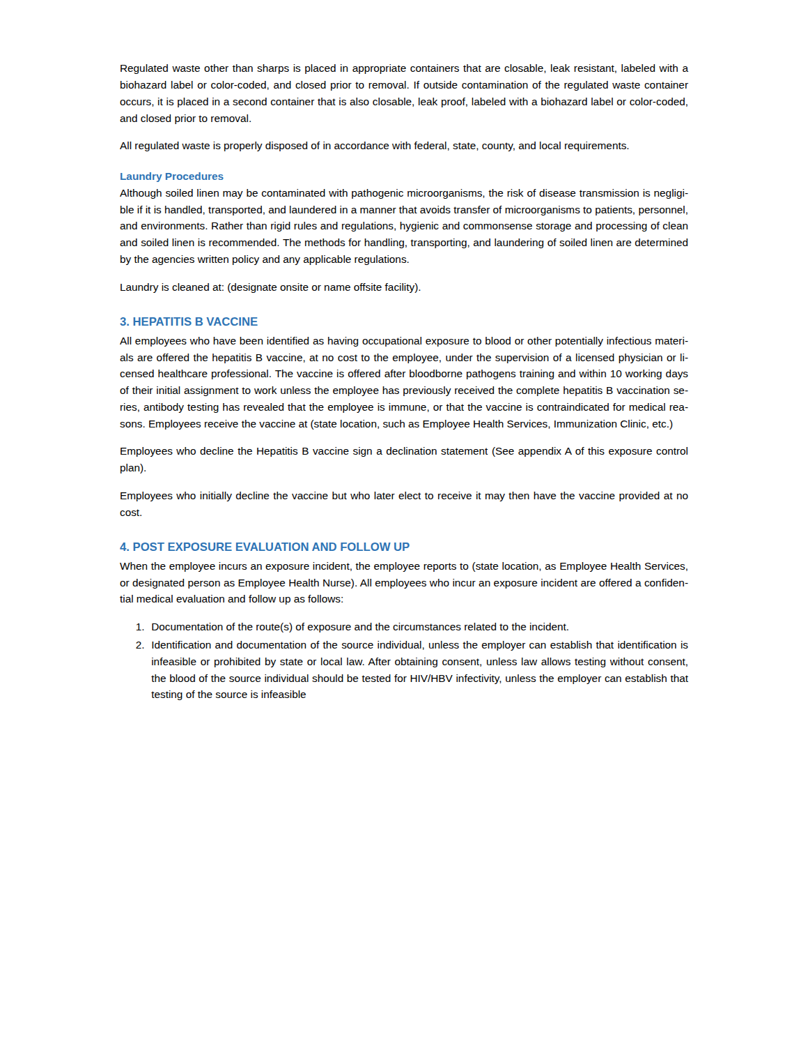Regulated waste other than sharps is placed in appropriate containers that are closable, leak resistant, labeled with a biohazard label or color-coded, and closed prior to removal. If outside contamination of the regulated waste container occurs, it is placed in a second container that is also closable, leak proof, labeled with a biohazard label or color-coded, and closed prior to removal.
All regulated waste is properly disposed of in accordance with federal, state, county, and local requirements.
Laundry Procedures
Although soiled linen may be contaminated with pathogenic microorganisms, the risk of disease transmission is negligible if it is handled, transported, and laundered in a manner that avoids transfer of microorganisms to patients, personnel, and environments. Rather than rigid rules and regulations, hygienic and commonsense storage and processing of clean and soiled linen is recommended. The methods for handling, transporting, and laundering of soiled linen are determined by the agencies written policy and any applicable regulations.
Laundry is cleaned at: (designate onsite or name offsite facility).
3. HEPATITIS B VACCINE
All employees who have been identified as having occupational exposure to blood or other potentially infectious materials are offered the hepatitis B vaccine, at no cost to the employee, under the supervision of a licensed physician or licensed healthcare professional. The vaccine is offered after bloodborne pathogens training and within 10 working days of their initial assignment to work unless the employee has previously received the complete hepatitis B vaccination series, antibody testing has revealed that the employee is immune, or that the vaccine is contraindicated for medical reasons. Employees receive the vaccine at (state location, such as Employee Health Services, Immunization Clinic, etc.)
Employees who decline the Hepatitis B vaccine sign a declination statement (See appendix A of this exposure control plan).
Employees who initially decline the vaccine but who later elect to receive it may then have the vaccine provided at no cost.
4. POST EXPOSURE EVALUATION AND FOLLOW UP
When the employee incurs an exposure incident, the employee reports to (state location, as Employee Health Services, or designated person as Employee Health Nurse). All employees who incur an exposure incident are offered a confidential medical evaluation and follow up as follows:
Documentation of the route(s) of exposure and the circumstances related to the incident.
Identification and documentation of the source individual, unless the employer can establish that identification is infeasible or prohibited by state or local law. After obtaining consent, unless law allows testing without consent, the blood of the source individual should be tested for HIV/HBV infectivity, unless the employer can establish that testing of the source is infeasible